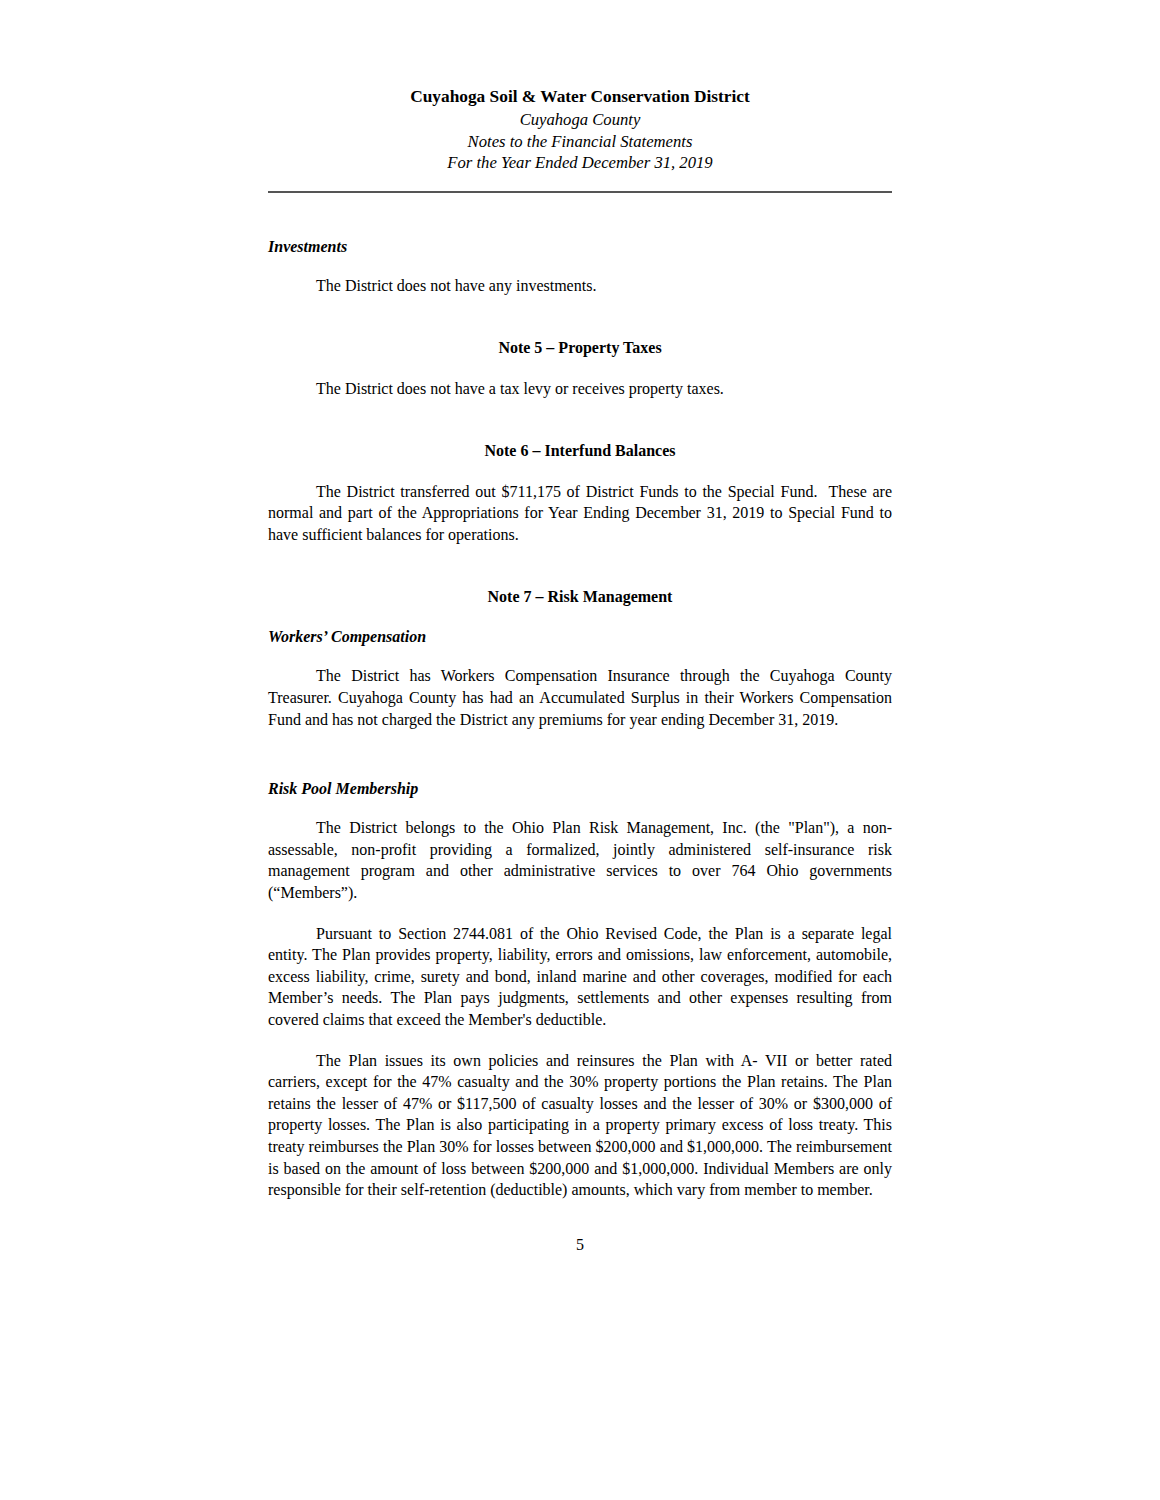Cuyahoga Soil & Water Conservation District
Cuyahoga County
Notes to the Financial Statements
For the Year Ended December 31, 2019
Investments
The District does not have any investments.
Note 5 – Property Taxes
The District does not have a tax levy or receives property taxes.
Note 6 – Interfund Balances
The District transferred out $711,175 of District Funds to the Special Fund. These are normal and part of the Appropriations for Year Ending December 31, 2019 to Special Fund to have sufficient balances for operations.
Note 7 – Risk Management
Workers’ Compensation
The District has Workers Compensation Insurance through the Cuyahoga County Treasurer. Cuyahoga County has had an Accumulated Surplus in their Workers Compensation Fund and has not charged the District any premiums for year ending December 31, 2019.
Risk Pool Membership
The District belongs to the Ohio Plan Risk Management, Inc. (the "Plan"), a non-assessable, non-profit providing a formalized, jointly administered self-insurance risk management program and other administrative services to over 764 Ohio governments (“Members”).
Pursuant to Section 2744.081 of the Ohio Revised Code, the Plan is a separate legal entity. The Plan provides property, liability, errors and omissions, law enforcement, automobile, excess liability, crime, surety and bond, inland marine and other coverages, modified for each Member’s needs. The Plan pays judgments, settlements and other expenses resulting from covered claims that exceed the Member's deductible.
The Plan issues its own policies and reinsures the Plan with A- VII or better rated carriers, except for the 47% casualty and the 30% property portions the Plan retains. The Plan retains the lesser of 47% or $117,500 of casualty losses and the lesser of 30% or $300,000 of property losses. The Plan is also participating in a property primary excess of loss treaty. This treaty reimburses the Plan 30% for losses between $200,000 and $1,000,000. The reimbursement is based on the amount of loss between $200,000 and $1,000,000. Individual Members are only responsible for their self-retention (deductible) amounts, which vary from member to member.
5